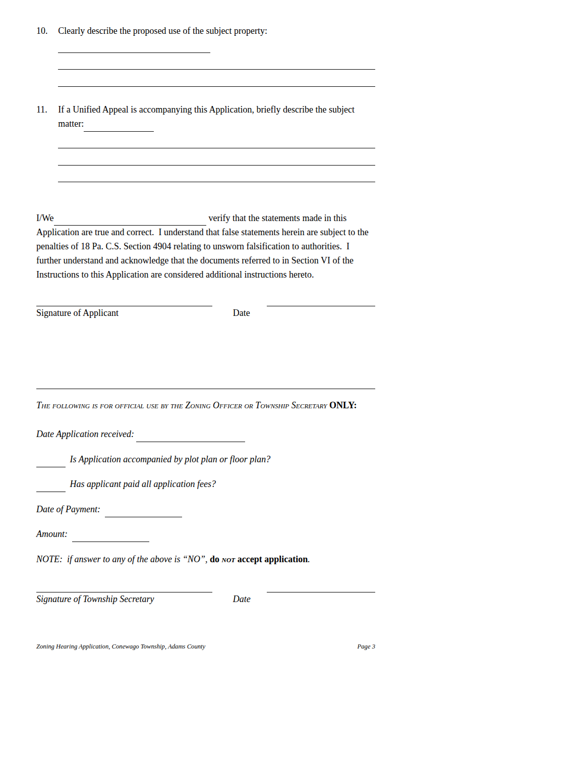10. Clearly describe the proposed use of the subject property:
11. If a Unified Appeal is accompanying this Application, briefly describe the subject matter:
I/We verify that the statements made in this Application are true and correct. I understand that false statements herein are subject to the penalties of 18 Pa. C.S. Section 4904 relating to unsworn falsification to authorities. I further understand and acknowledge that the documents referred to in Section VI of the Instructions to this Application are considered additional instructions hereto.
| Signature of Applicant | | Date | |
The following is for official use by the Zoning Officer or Township Secretary ONLY:
Date Application received:
Is Application accompanied by plot plan or floor plan?
Has applicant paid all application fees?
Date of Payment:
Amount:
NOTE: if answer to any of the above is “NO”, do not accept application.
| Signature of Township Secretary | | Date | |
Zoning Hearing Application, Conewago Township, Adams County
Page 3